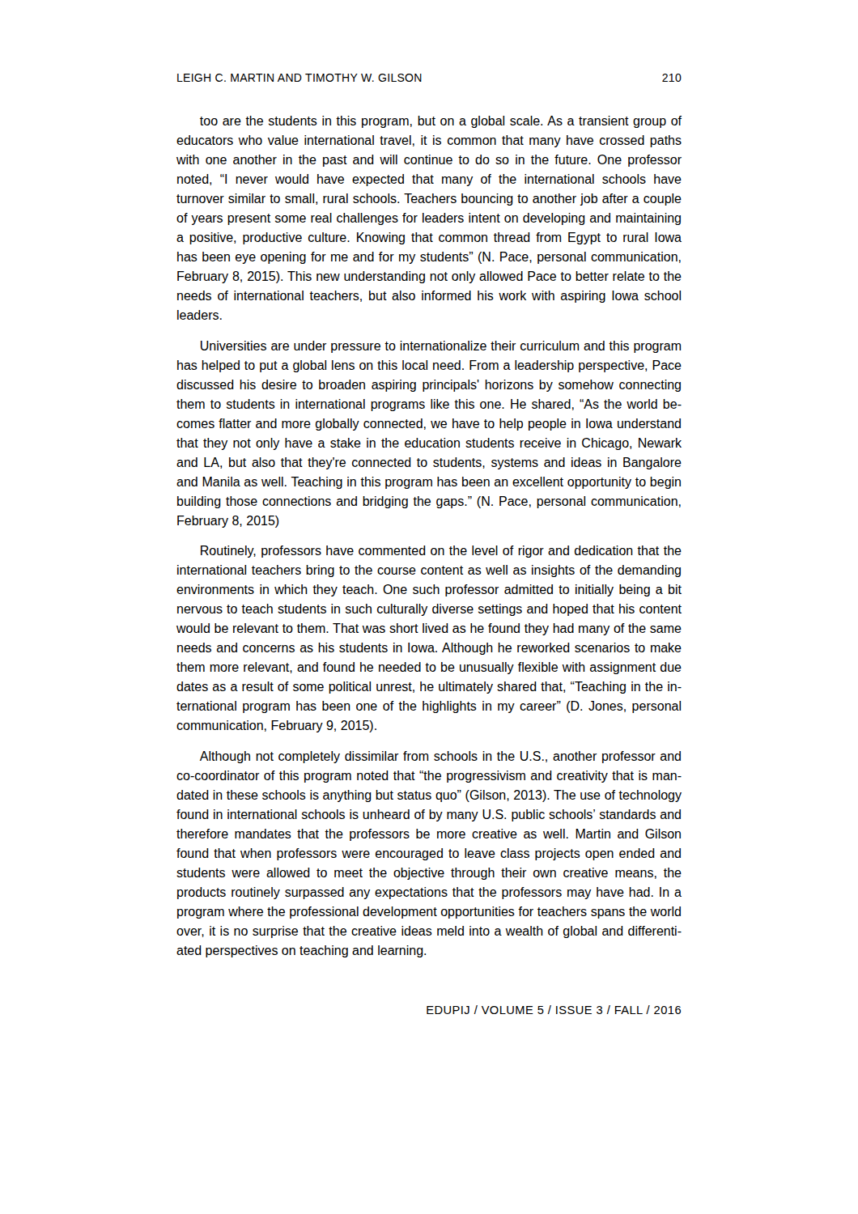Leigh C. Martin and Timothy W. Gilson 210
too are the students in this program, but on a global scale. As a transient group of educators who value international travel, it is common that many have crossed paths with one another in the past and will continue to do so in the future. One professor noted, “I never would have expected that many of the international schools have turnover similar to small, rural schools. Teachers bouncing to another job after a couple of years present some real challenges for leaders intent on developing and maintaining a positive, productive culture. Knowing that common thread from Egypt to rural Iowa has been eye opening for me and for my students” (N. Pace, personal communication, February 8, 2015). This new understanding not only allowed Pace to better relate to the needs of international teachers, but also informed his work with aspiring Iowa school leaders.
Universities are under pressure to internationalize their curriculum and this program has helped to put a global lens on this local need. From a leadership perspective, Pace discussed his desire to broaden aspiring principals' horizons by somehow connecting them to students in international programs like this one. He shared, “As the world becomes flatter and more globally connected, we have to help people in Iowa understand that they not only have a stake in the education students receive in Chicago, Newark and LA, but also that they're connected to students, systems and ideas in Bangalore and Manila as well. Teaching in this program has been an excellent opportunity to begin building those connections and bridging the gaps.” (N. Pace, personal communication, February 8, 2015)
Routinely, professors have commented on the level of rigor and dedication that the international teachers bring to the course content as well as insights of the demanding environments in which they teach. One such professor admitted to initially being a bit nervous to teach students in such culturally diverse settings and hoped that his content would be relevant to them. That was short lived as he found they had many of the same needs and concerns as his students in Iowa. Although he reworked scenarios to make them more relevant, and found he needed to be unusually flexible with assignment due dates as a result of some political unrest, he ultimately shared that, “Teaching in the international program has been one of the highlights in my career” (D. Jones, personal communication, February 9, 2015).
Although not completely dissimilar from schools in the U.S., another professor and co-coordinator of this program noted that “the progressivism and creativity that is mandated in these schools is anything but status quo” (Gilson, 2013). The use of technology found in international schools is unheard of by many U.S. public schools’ standards and therefore mandates that the professors be more creative as well. Martin and Gilson found that when professors were encouraged to leave class projects open ended and students were allowed to meet the objective through their own creative means, the products routinely surpassed any expectations that the professors may have had. In a program where the professional development opportunities for teachers spans the world over, it is no surprise that the creative ideas meld into a wealth of global and differentiated perspectives on teaching and learning.
EDUPIJ / VOLUME 5 / ISSUE 3 / FALL / 2016